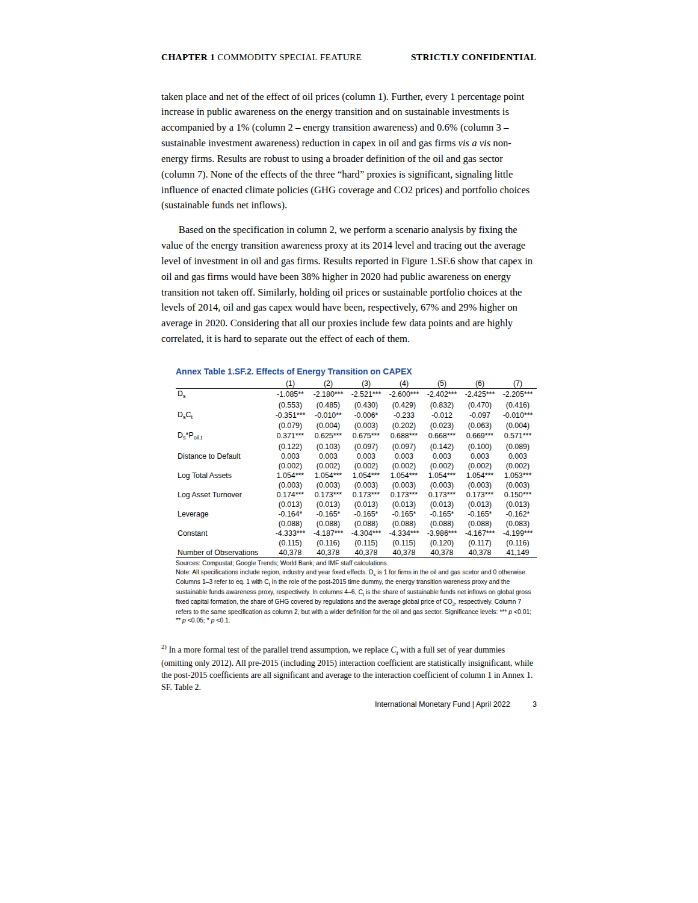CHAPTER 1 COMMODITY SPECIAL FEATURE
STRICTLY CONFIDENTIAL
taken place and net of the effect of oil prices (column 1). Further, every 1 percentage point increase in public awareness on the energy transition and on sustainable investments is accompanied by a 1% (column 2 – energy transition awareness) and 0.6% (column 3 – sustainable investment awareness) reduction in capex in oil and gas firms vis a vis non-energy firms. Results are robust to using a broader definition of the oil and gas sector (column 7). None of the effects of the three “hard” proxies is significant, signaling little influence of enacted climate policies (GHG coverage and CO2 prices) and portfolio choices (sustainable funds net inflows).
Based on the specification in column 2, we perform a scenario analysis by fixing the value of the energy transition awareness proxy at its 2014 level and tracing out the average level of investment in oil and gas firms. Results reported in Figure 1.SF.6 show that capex in oil and gas firms would have been 38% higher in 2020 had public awareness on energy transition not taken off. Similarly, holding oil prices or sustainable portfolio choices at the levels of 2014, oil and gas capex would have been, respectively, 67% and 29% higher on average in 2020. Considering that all our proxies include few data points and are highly correlated, it is hard to separate out the effect of each of them.
Annex Table 1.SF.2. Effects of Energy Transition on CAPEX
| | (1) | (2) | (3) | (4) | (5) | (6) | (7) |
| D s | -1.085** | -2.180*** | -2.521*** | -2.600*** | -2.402*** | -2.425*** | -2.205*** |
| | (0.553) | (0.485) | (0.430) | (0.429) | (0.832) | (0.470) | (0.416) |
| D s C t | -0.351*** | -0.010** | -0.006* | -0.233 | -0.012 | -0.097 | -0.010*** |
| | (0.079) | (0.004) | (0.003) | (0.202) | (0.023) | (0.063) | (0.004) |
| D s *P oil,t | 0.371*** | 0.625*** | 0.675*** | 0.688*** | 0.668*** | 0.669*** | 0.571*** |
| | (0.122) | (0.103) | (0.097) | (0.097) | (0.142) | (0.100) | (0.089) |
| Distance to Default | 0.003 | 0.003 | 0.003 | 0.003 | 0.003 | 0.003 | 0.003 |
| | (0.002) | (0.002) | (0.002) | (0.002) | (0.002) | (0.002) | (0.002) |
| Log Total Assets | 1.054*** | 1.054*** | 1.054*** | 1.054*** | 1.054*** | 1.054*** | 1.053*** |
| | (0.003) | (0.003) | (0.003) | (0.003) | (0.003) | (0.003) | (0.003) |
| Log Asset Turnover | 0.174*** | 0.173*** | 0.173*** | 0.173*** | 0.173*** | 0.173*** | 0.150*** |
| | (0.013) | (0.013) | (0.013) | (0.013) | (0.013) | (0.013) | (0.013) |
| Leverage | -0.164* | -0.165* | -0.165* | -0.165* | -0.165* | -0.165* | -0.162* |
| | (0.088) | (0.088) | (0.088) | (0.088) | (0.088) | (0.088) | (0.083) |
| Constant | -4.333*** | -4.187*** | -4.304*** | -4.334*** | -3.986*** | -4.167*** | -4.199*** |
| | (0.115) | (0.116) | (0.115) | (0.115) | (0.120) | (0.117) | (0.116) |
| Number of Observations | 40,378 | 40,378 | 40,378 | 40,378 | 40,378 | 40,378 | 41,149 |
Sources: Compustat; Google Trends; World Bank; and IMF staff calculations.
Note: All specifications include region, industry and year fixed effects. Ds is 1 for firms in the oil and gas scetor and 0 otherwise. Columns 1–3 refer to eq. 1 with Ct in the role of the post-2015 time dummy, the energy transition wareness proxy and the sustainable funds awareness proxy, respectively. In columns 4–6, Ct is the share of sustainable funds net inflows on global gross fixed capital formation, the share of GHG covered by regulations and the average global price of CO2, respectively. Column 7 refers to the same specification as column 2, but with a wider definition for the oil and gas sector. Significance levels: *** p <0.01; ** p <0.05; * p <0.1.
2) In a more formal test of the parallel trend assumption, we replace Ct with a full set of year dummies (omitting only 2012). All pre-2015 (including 2015) interaction coefficient are statistically insignificant, while the post-2015 coefficients are all significant and average to the interaction coefficient of column 1 in Annex 1. SF. Table 2.
International Monetary Fund | April 2022 3